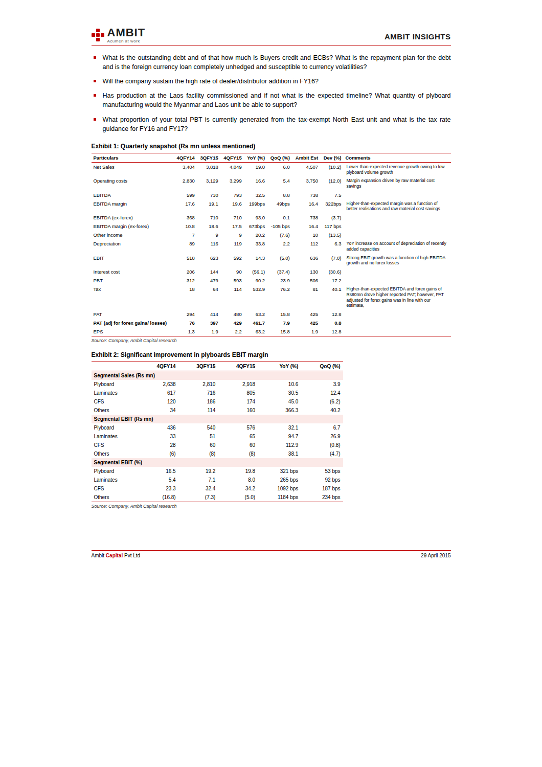AMBIT
Acumen at work
AMBIT INSIGHTS
What is the outstanding debt and of that how much is Buyers credit and ECBs? What is the repayment plan for the debt and is the foreign currency loan completely unhedged and susceptible to currency volatilities?
Will the company sustain the high rate of dealer/distributor addition in FY16?
Has production at the Laos facility commissioned and if not what is the expected timeline? What quantity of plyboard manufacturing would the Myanmar and Laos unit be able to support?
What proportion of your total PBT is currently generated from the tax-exempt North East unit and what is the tax rate guidance for FY16 and FY17?
Exhibit 1: Quarterly snapshot (Rs mn unless mentioned)
| Particulars | 4QFY14 | 3QFY15 | 4QFY15 | YoY (%) | QoQ (%) | Ambit Est | Dev (%) | Comments |
| --- | --- | --- | --- | --- | --- | --- | --- | --- |
| Net Sales | 3,404 | 3,818 | 4,049 | 19.0 | 6.0 | 4,507 | (10.2) | Lower-than-expected revenue growth owing to low plyboard volume growth |
| Operating costs | 2,830 | 3,129 | 3,299 | 16.6 | 5.4 | 3,750 | (12.0) | Margin expansion driven by raw material cost savings |
| EBITDA | 599 | 730 | 793 | 32.5 | 8.8 | 738 | 7.5 | |
| EBITDA margin | 17.6 | 19.1 | 19.6 | 199bps | 49bps | 16.4 | 322bps | Higher-than-expected margin was a function of better realisations and raw material cost savings |
| EBITDA (ex-forex) | 368 | 710 | 710 | 93.0 | 0.1 | 738 | (3.7) | |
| EBITDA margin (ex-forex) | 10.8 | 18.6 | 17.5 | 673bps | -105 bps | 16.4 | 117 bps | |
| Other income | 7 | 9 | 9 | 20.2 | (7.6) | 10 | (13.5) | |
| Depreciation | 89 | 116 | 119 | 33.8 | 2.2 | 112 | 6.3 | YoY increase on account of depreciation of recently added capacities |
| EBIT | 518 | 623 | 592 | 14.3 | (5.0) | 636 | (7.0) | Strong EBIT growth was a function of high EBITDA growth and no forex losses |
| Interest cost | 206 | 144 | 90 | (56.1) | (37.4) | 130 | (30.6) | |
| PBT | 312 | 479 | 593 | 90.2 | 23.9 | 506 | 17.2 | |
| Tax | 18 | 64 | 114 | 532.9 | 76.2 | 81 | 40.1 | Higher-than-expected EBITDA and forex gains of Rs80mn drove higher reported PAT; however, PAT adjusted for forex gains was in line with our estimate, |
| PAT | 294 | 414 | 480 | 63.2 | 15.8 | 425 | 12.8 | |
| PAT (adj for forex gains/ losses) | 76 | 397 | 429 | 461.7 | 7.9 | 425 | 0.8 | |
| EPS | 1.3 | 1.9 | 2.2 | 63.2 | 15.8 | 1.9 | 12.8 | |
Source: Company, Ambit Capital research
Exhibit 2: Significant improvement in plyboards EBIT margin
| | 4QFY14 | 3QFY15 | 4QFY15 | YoY (%) | QoQ (%) |
| --- | --- | --- | --- | --- | --- |
| Segmental Sales (Rs mn) |
| Plyboard | 2,638 | 2,810 | 2,918 | 10.6 | 3.9 |
| Laminates | 617 | 716 | 805 | 30.5 | 12.4 |
| CFS | 120 | 186 | 174 | 45.0 | (6.2) |
| Others | 34 | 114 | 160 | 366.3 | 40.2 |
| Segmental EBIT (Rs mn) |
| Plyboard | 436 | 540 | 576 | 32.1 | 6.7 |
| Laminates | 33 | 51 | 65 | 94.7 | 26.9 |
| CFS | 28 | 60 | 60 | 112.9 | (0.8) |
| Others | (6) | (8) | (8) | 38.1 | (4.7) |
| Segmental EBIT (%) |
| Plyboard | 16.5 | 19.2 | 19.8 | 321 bps | 53 bps |
| Laminates | 5.4 | 7.1 | 8.0 | 265 bps | 92 bps |
| CFS | 23.3 | 32.4 | 34.2 | 1092 bps | 187 bps |
| Others | (16.8) | (7.3) | (5.0) | 1184 bps | 234 bps |
Source: Company, Ambit Capital research
Ambit Capital Pvt Ltd
29 April 2015